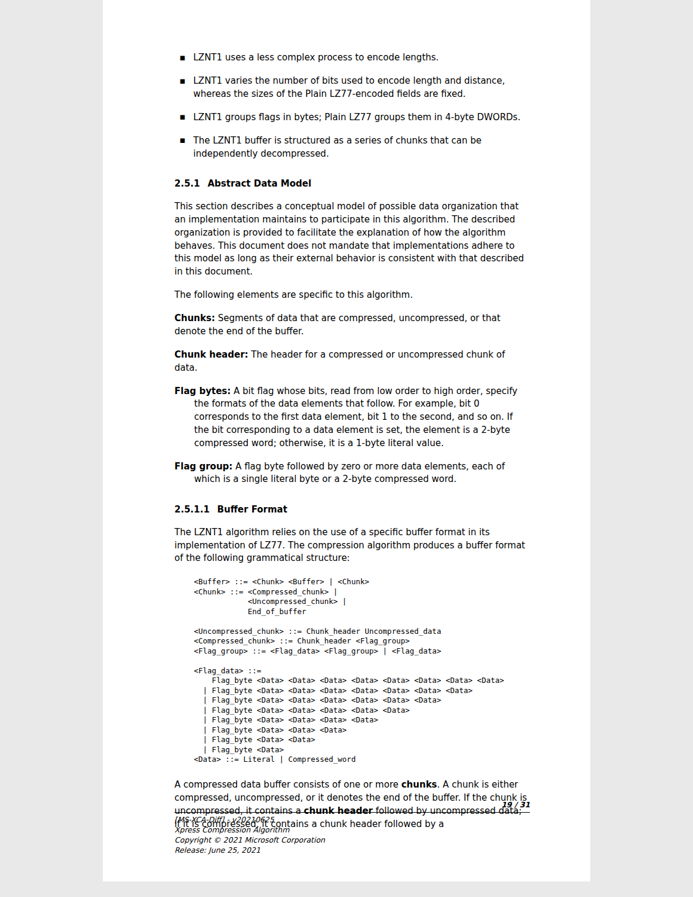LZNT1 uses a less complex process to encode lengths.
LZNT1 varies the number of bits used to encode length and distance, whereas the sizes of the Plain LZ77-encoded fields are fixed.
LZNT1 groups flags in bytes; Plain LZ77 groups them in 4-byte DWORDs.
The LZNT1 buffer is structured as a series of chunks that can be independently decompressed.
2.5.1 Abstract Data Model
This section describes a conceptual model of possible data organization that an implementation maintains to participate in this algorithm. The described organization is provided to facilitate the explanation of how the algorithm behaves. This document does not mandate that implementations adhere to this model as long as their external behavior is consistent with that described in this document.
The following elements are specific to this algorithm.
Chunks: Segments of data that are compressed, uncompressed, or that denote the end of the buffer.
Chunk header: The header for a compressed or uncompressed chunk of data.
Flag bytes: A bit flag whose bits, read from low order to high order, specify the formats of the data elements that follow. For example, bit 0 corresponds to the first data element, bit 1 to the second, and so on. If the bit corresponding to a data element is set, the element is a 2-byte compressed word; otherwise, it is a 1-byte literal value.
Flag group: A flag byte followed by zero or more data elements, each of which is a single literal byte or a 2-byte compressed word.
2.5.1.1 Buffer Format
The LZNT1 algorithm relies on the use of a specific buffer format in its implementation of LZ77. The compression algorithm produces a buffer format of the following grammatical structure:
<Buffer> ::= <Chunk> <Buffer> | <Chunk>
<Chunk> ::= <Compressed_chunk> |
            <Uncompressed_chunk> |
            End_of_buffer

<Uncompressed_chunk> ::= Chunk_header Uncompressed_data
<Compressed_chunk> ::= Chunk_header <Flag_group>
<Flag_group> ::= <Flag_data> <Flag_group> | <Flag_data>

<Flag_data> ::=
    Flag_byte <Data> <Data> <Data> <Data> <Data> <Data> <Data> <Data>
  | Flag_byte <Data> <Data> <Data> <Data> <Data> <Data> <Data>
  | Flag_byte <Data> <Data> <Data> <Data> <Data> <Data>
  | Flag_byte <Data> <Data> <Data> <Data> <Data>
  | Flag_byte <Data> <Data> <Data> <Data>
  | Flag_byte <Data> <Data> <Data>
  | Flag_byte <Data> <Data>
  | Flag_byte <Data>
<Data> ::= Literal | Compressed_word
A compressed data buffer consists of one or more chunks. A chunk is either compressed, uncompressed, or it denotes the end of the buffer. If the chunk is uncompressed, it contains a chunk header followed by uncompressed data; if it is compressed, it contains a chunk header followed by a
19 / 31
[MS-XCA-Diff] - v20210625
Xpress Compression Algorithm
Copyright © 2021 Microsoft Corporation
Release: June 25, 2021